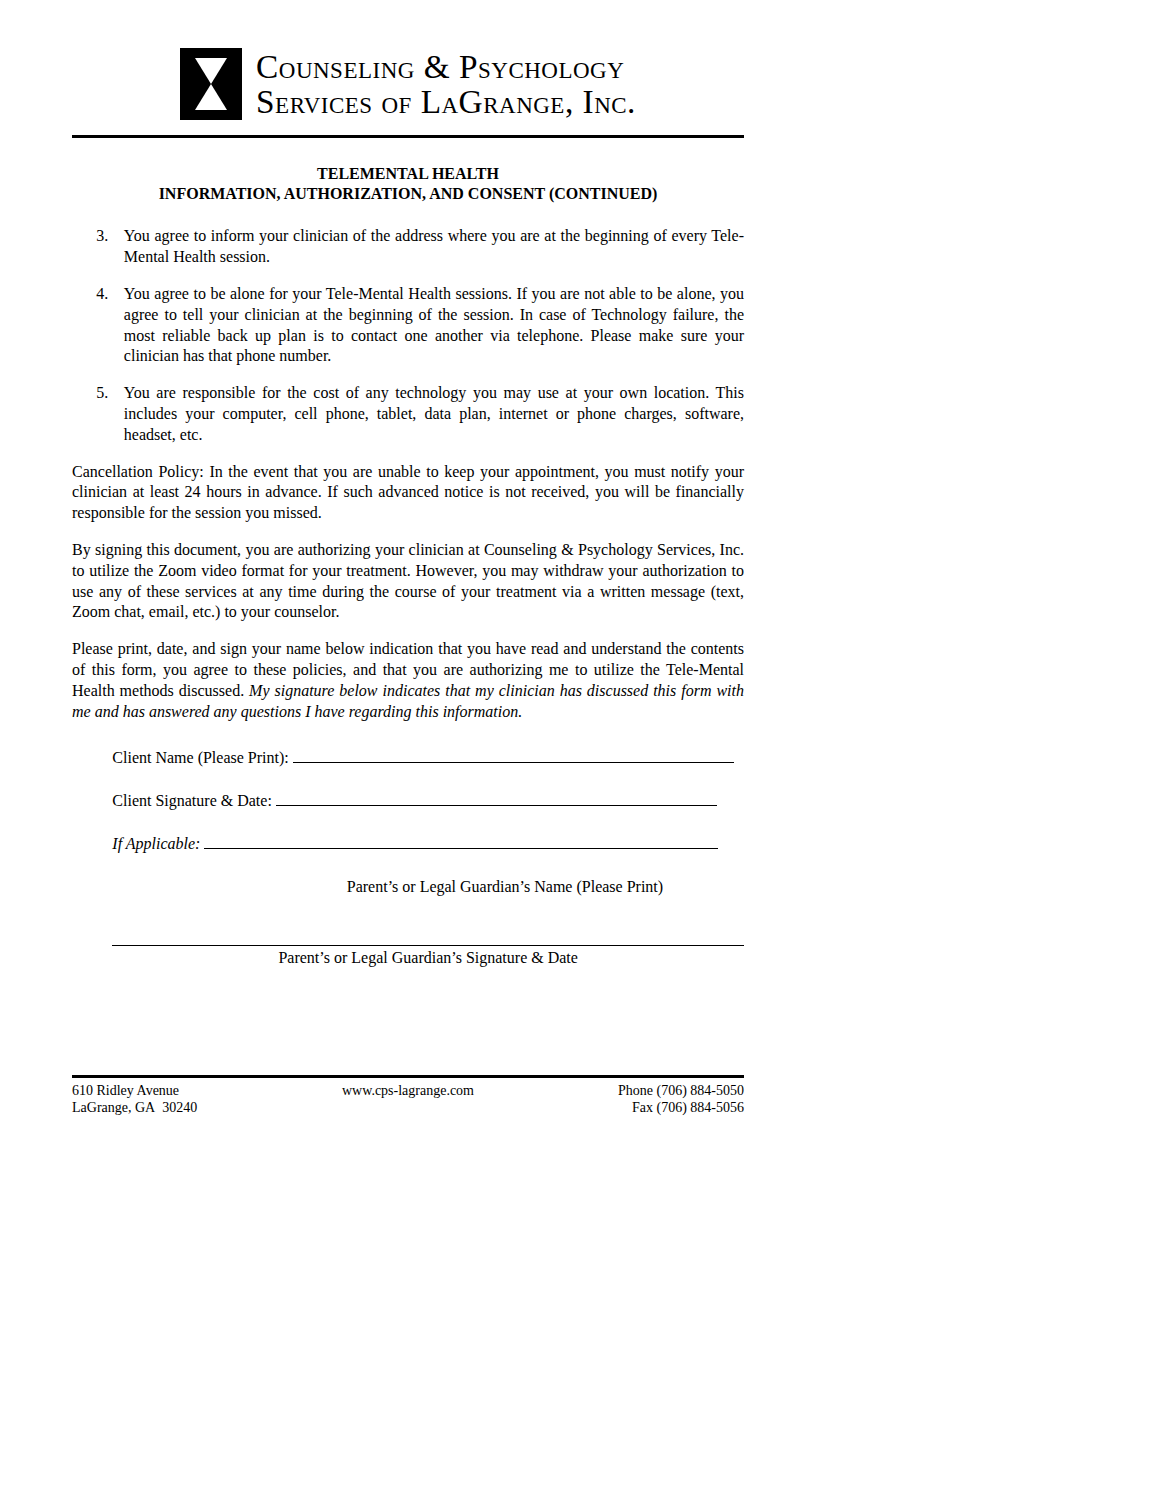Counseling & Psychology
Services of LaGrange, Inc.
TELEMENTAL HEALTH
INFORMATION, AUTHORIZATION, AND CONSENT (CONTINUED)
You agree to inform your clinician of the address where you are at the beginning of every Tele-Mental Health session.
You agree to be alone for your Tele-Mental Health sessions. If you are not able to be alone, you agree to tell your clinician at the beginning of the session. In case of Technology failure, the most reliable back up plan is to contact one another via telephone. Please make sure your clinician has that phone number.
You are responsible for the cost of any technology you may use at your own location. This includes your computer, cell phone, tablet, data plan, internet or phone charges, software, headset, etc.
Cancellation Policy: In the event that you are unable to keep your appointment, you must notify your clinician at least 24 hours in advance. If such advanced notice is not received, you will be financially responsible for the session you missed.
By signing this document, you are authorizing your clinician at Counseling & Psychology Services, Inc. to utilize the Zoom video format for your treatment. However, you may withdraw your authorization to use any of these services at any time during the course of your treatment via a written message (text, Zoom chat, email, etc.) to your counselor.
Please print, date, and sign your name below indication that you have read and understand the contents of this form, you agree to these policies, and that you are authorizing me to utilize the Tele-Mental Health methods discussed. My signature below indicates that my clinician has discussed this form with me and has answered any questions I have regarding this information.
Client Name (Please Print):
Client Signature & Date:
If Applicable:
Parent’s or Legal Guardian’s Name (Please Print)
Parent’s or Legal Guardian’s Signature & Date
| 610 Ridley Avenue LaGrange, GA 30240 | www.cps-lagrange.com | Phone (706) 884-5050 Fax (706) 884-5056 |